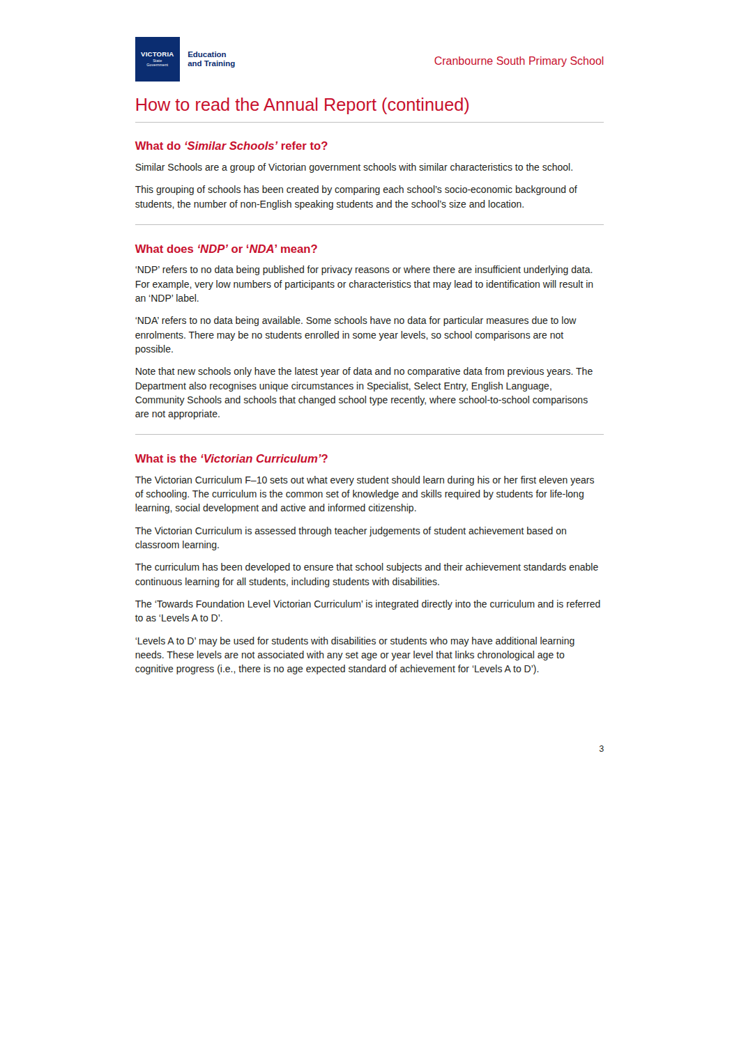VICTORIA
State
Government
Education
and Training
Cranbourne South Primary School
How to read the Annual Report (continued)
What do ‘Similar Schools’ refer to?
Similar Schools are a group of Victorian government schools with similar characteristics to the school.
This grouping of schools has been created by comparing each school’s socio-economic background of students, the number of non-English speaking students and the school’s size and location.
What does ‘NDP’ or ‘NDA’ mean?
‘NDP’ refers to no data being published for privacy reasons or where there are insufficient underlying data. For example, very low numbers of participants or characteristics that may lead to identification will result in an ‘NDP’ label.
‘NDA’ refers to no data being available. Some schools have no data for particular measures due to low enrolments. There may be no students enrolled in some year levels, so school comparisons are not possible.
Note that new schools only have the latest year of data and no comparative data from previous years. The Department also recognises unique circumstances in Specialist, Select Entry, English Language, Community Schools and schools that changed school type recently, where school-to-school comparisons are not appropriate.
What is the ‘Victorian Curriculum’?
The Victorian Curriculum F–10 sets out what every student should learn during his or her first eleven years of schooling. The curriculum is the common set of knowledge and skills required by students for life-long learning, social development and active and informed citizenship.
The Victorian Curriculum is assessed through teacher judgements of student achievement based on classroom learning.
The curriculum has been developed to ensure that school subjects and their achievement standards enable continuous learning for all students, including students with disabilities.
The ‘Towards Foundation Level Victorian Curriculum’ is integrated directly into the curriculum and is referred to as ‘Levels A to D’.
‘Levels A to D’ may be used for students with disabilities or students who may have additional learning needs. These levels are not associated with any set age or year level that links chronological age to cognitive progress (i.e., there is no age expected standard of achievement for ‘Levels A to D’).
3